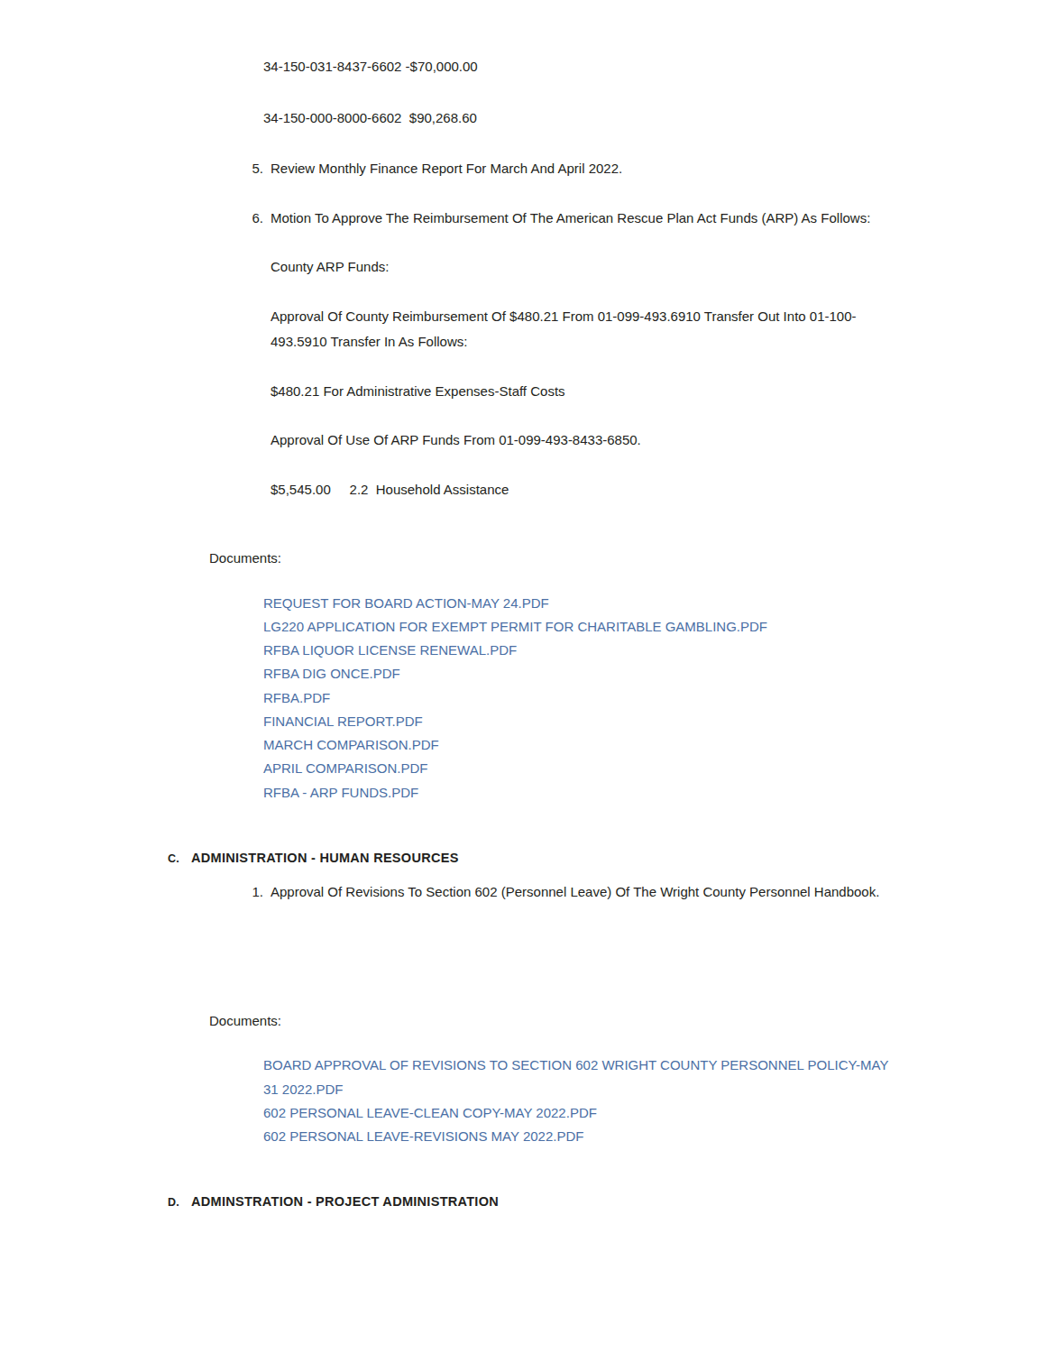34-150-031-8437-6602 -$70,000.00
34-150-000-8000-6602 $90,268.60
Review Monthly Finance Report For March And April 2022.
Motion To Approve The Reimbursement Of The American Rescue Plan Act Funds (ARP) As Follows:
County ARP Funds:
Approval Of County Reimbursement Of $480.21 From 01-099-493.6910 Transfer Out Into 01-100-493.5910 Transfer In As Follows:
$480.21 For Administrative Expenses-Staff Costs
Approval Of Use Of ARP Funds From 01-099-493-8433-6850.
$5,545.00 2.2 Household Assistance
Documents:
REQUEST FOR BOARD ACTION-MAY 24.PDF LG220 APPLICATION FOR EXEMPT PERMIT FOR CHARITABLE GAMBLING.PDF RFBA LIQUOR LICENSE RENEWAL.PDF RFBA DIG ONCE.PDF RFBA.PDF FINANCIAL REPORT.PDF MARCH COMPARISON.PDF APRIL COMPARISON.PDF RFBA - ARP FUNDS.PDF
C. ADMINISTRATION - HUMAN RESOURCES
Approval Of Revisions To Section 602 (Personnel Leave) Of The Wright County Personnel Handbook.
Documents:
BOARD APPROVAL OF REVISIONS TO SECTION 602 WRIGHT COUNTY PERSONNEL POLICY-MAY 31 2022.PDF 602 PERSONAL LEAVE-CLEAN COPY-MAY 2022.PDF 602 PERSONAL LEAVE-REVISIONS MAY 2022.PDF
D. ADMINSTRATION - PROJECT ADMINISTRATION